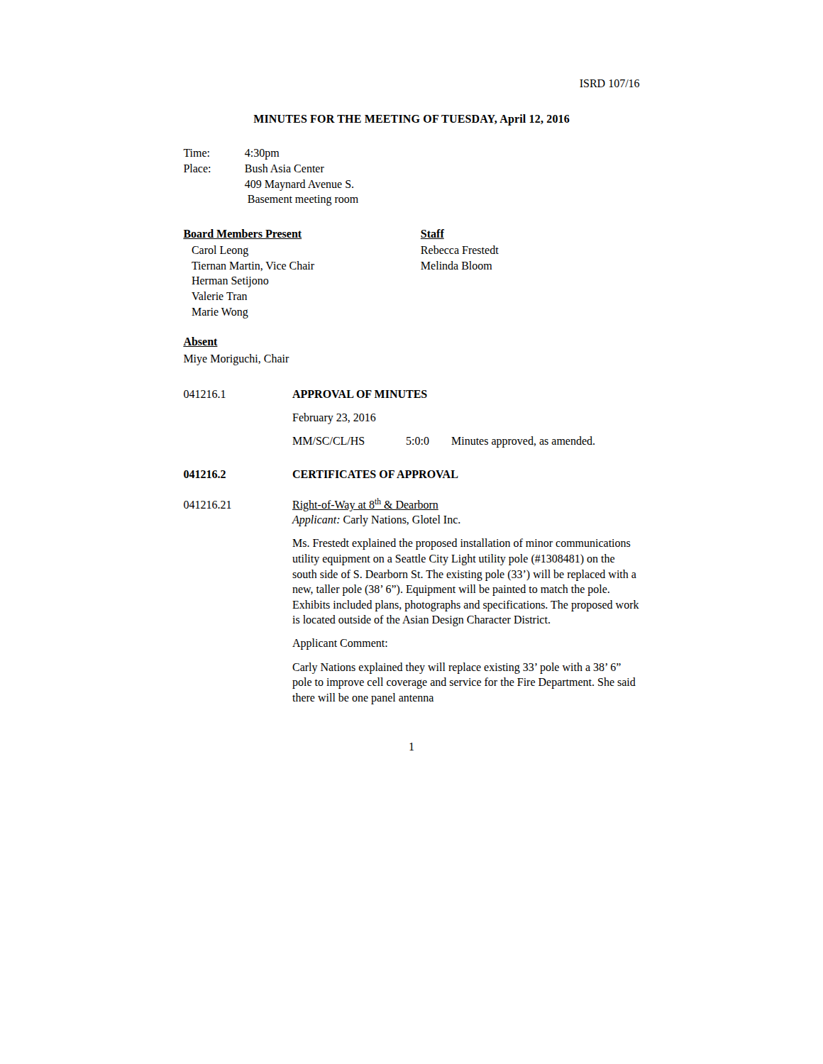The City of Seattle
International Special Review District
Mailing Address: PO Box 94649, Seattle WA 98124-4649
Street Address: 600 4th Avenue, 4th Floor
ISRD 107/16
MINUTES FOR THE MEETING OF TUESDAY, April 12, 2016
| Time: | 4:30pm |
| Place: | Bush Asia Center |
| | 409 Maynard Avenue S. |
| | Basement meeting room |
| Board Members Present Carol Leong Tiernan Martin, Vice Chair Herman Setijono Valerie Tran Marie Wong | Staff Rebecca Frestedt Melinda Bloom |
Absent Miye Moriguchi, Chair
041216.1
APPROVAL OF MINUTES
February 23, 2016
MM/SC/CL/HS 5:0:0 Minutes approved, as amended.
041216.2
CERTIFICATES OF APPROVAL
041216.21
Right-of-Way at 8th & Dearborn
Applicant: Carly Nations, Glotel Inc.
Ms. Frestedt explained the proposed installation of minor communications utility equipment on a Seattle City Light utility pole (#1308481) on the south side of S. Dearborn St. The existing pole (33’) will be replaced with a new, taller pole (38’ 6”). Equipment will be painted to match the pole. Exhibits included plans, photographs and specifications. The proposed work is located outside of the Asian Design Character District.
Applicant Comment:
Carly Nations explained they will replace existing 33’ pole with a 38’ 6” pole to improve cell coverage and service for the Fire Department. She said there will be one panel antenna
1